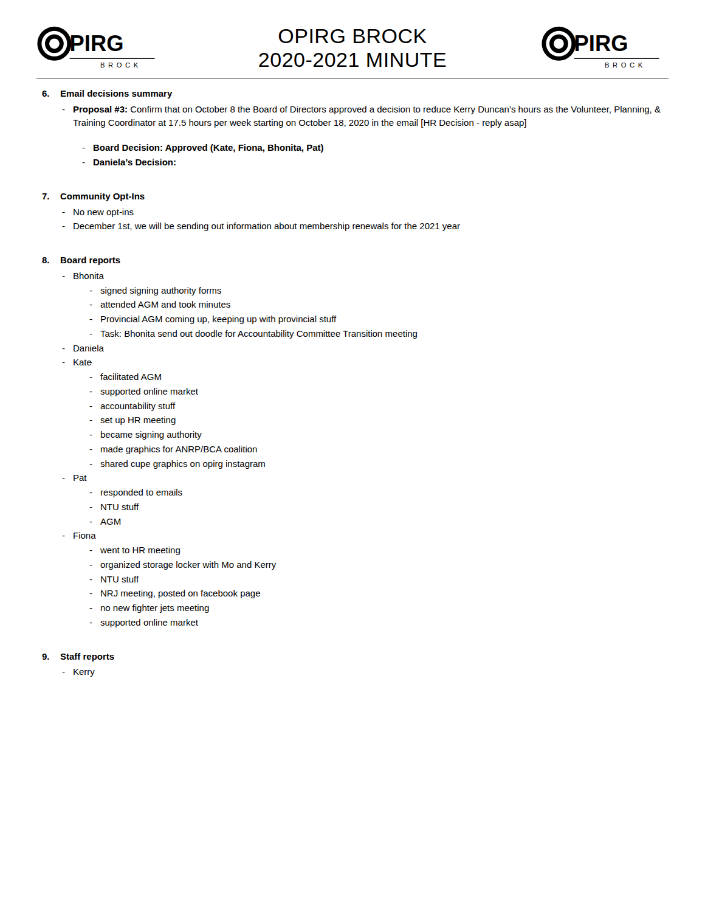PIRG BROCK
OPIRG BROCK
2020-2021 MINUTE
PIRG BROCK
Email decisions summary
Proposal #3: Confirm that on October 8 the Board of Directors approved a decision to reduce Kerry Duncan’s hours as the Volunteer, Planning, & Training Coordinator at 17.5 hours per week starting on October 18, 2020 in the email [HR Decision - reply asap]
Board Decision: Approved (Kate, Fiona, Bhonita, Pat)
Daniela’s Decision:
Community Opt-Ins
No new opt-ins
December 1st, we will be sending out information about membership renewals for the 2021 year
Board reports
Bhonita
signed signing authority forms
attended AGM and took minutes
Provincial AGM coming up, keeping up with provincial stuff
Task: Bhonita send out doodle for Accountability Committee Transition meeting
Daniela
Kate
facilitated AGM
supported online market
accountability stuff
set up HR meeting
became signing authority
made graphics for ANRP/BCA coalition
shared cupe graphics on opirg instagram
Pat
responded to emails
NTU stuff
AGM
Fiona
went to HR meeting
organized storage locker with Mo and Kerry
NTU stuff
NRJ meeting, posted on facebook page
no new fighter jets meeting
supported online market
Staff reports
Kerry